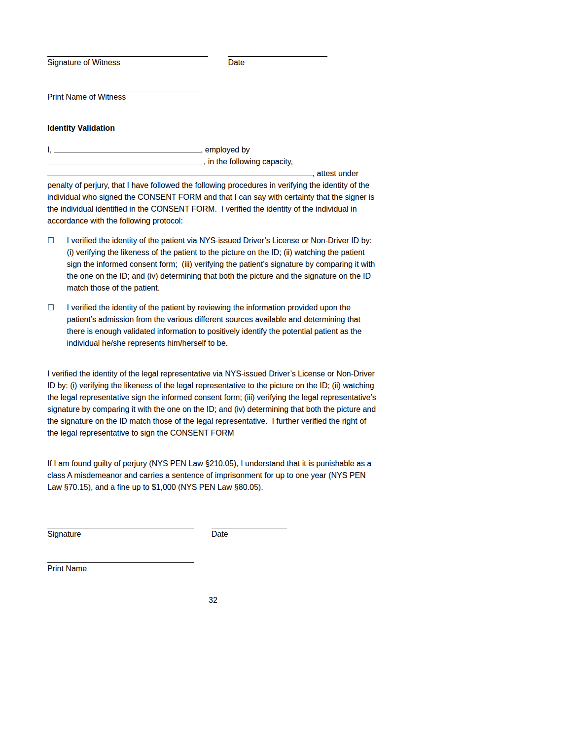Signature of Witness
Date
Print Name of Witness
Identity Validation
I, , employed by , in the following capacity, , attest under penalty of perjury, that I have followed the following procedures in verifying the identity of the individual who signed the CONSENT FORM and that I can say with certainty that the signer is the individual identified in the CONSENT FORM. I verified the identity of the individual in accordance with the following protocol:
☐
I verified the identity of the patient via NYS-issued Driver’s License or Non-Driver ID by: (i) verifying the likeness of the patient to the picture on the ID; (ii) watching the patient sign the informed consent form; (iii) verifying the patient’s signature by comparing it with the one on the ID; and (iv) determining that both the picture and the signature on the ID match those of the patient.
☐
I verified the identity of the patient by reviewing the information provided upon the patient’s admission from the various different sources available and determining that there is enough validated information to positively identify the potential patient as the individual he/she represents him/herself to be.
I verified the identity of the legal representative via NYS-issued Driver’s License or Non-Driver ID by: (i) verifying the likeness of the legal representative to the picture on the ID; (ii) watching the legal representative sign the informed consent form; (iii) verifying the legal representative’s signature by comparing it with the one on the ID; and (iv) determining that both the picture and the signature on the ID match those of the legal representative. I further verified the right of the legal representative to sign the CONSENT FORM
If I am found guilty of perjury (NYS PEN Law §210.05), I understand that it is punishable as a class A misdemeanor and carries a sentence of imprisonment for up to one year (NYS PEN Law §70.15), and a fine up to $1,000 (NYS PEN Law §80.05).
Signature
Date
Print Name
32